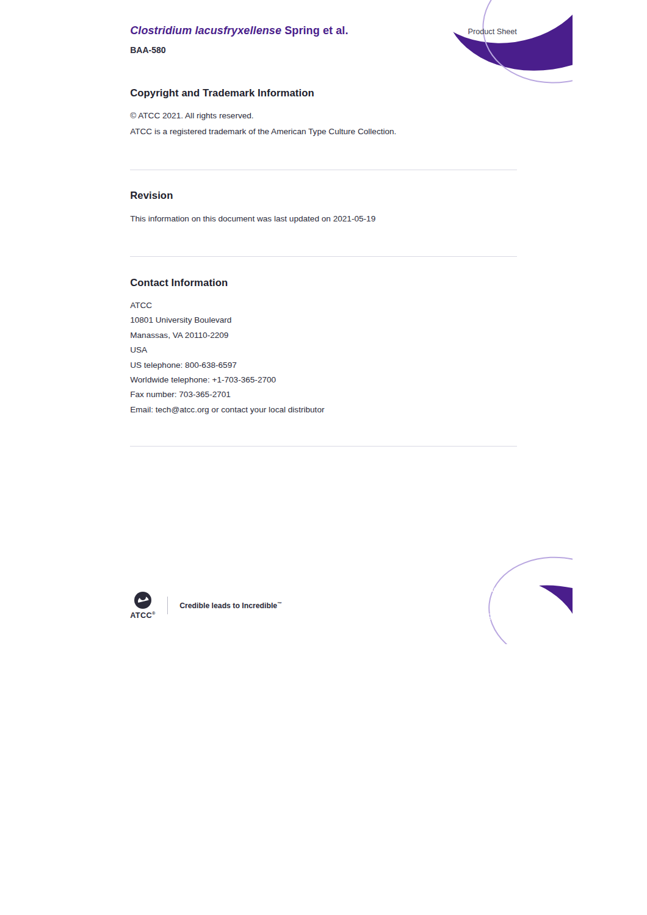Product Sheet
Clostridium lacusfryxellense Spring et al.
BAA-580
Copyright and Trademark Information
© ATCC 2021. All rights reserved.
ATCC is a registered trademark of the American Type Culture Collection.
Revision
This information on this document was last updated on 2021-05-19
Contact Information
ATCC
10801 University Boulevard
Manassas, VA 20110-2209
USA
US telephone: 800-638-6597
Worldwide telephone: +1-703-365-2700
Fax number: 703-365-2701
Email: tech@atcc.org or contact your local distributor
ATCC®
Credible leads to Incredible™
www.atcc.org
Page 6 of 6